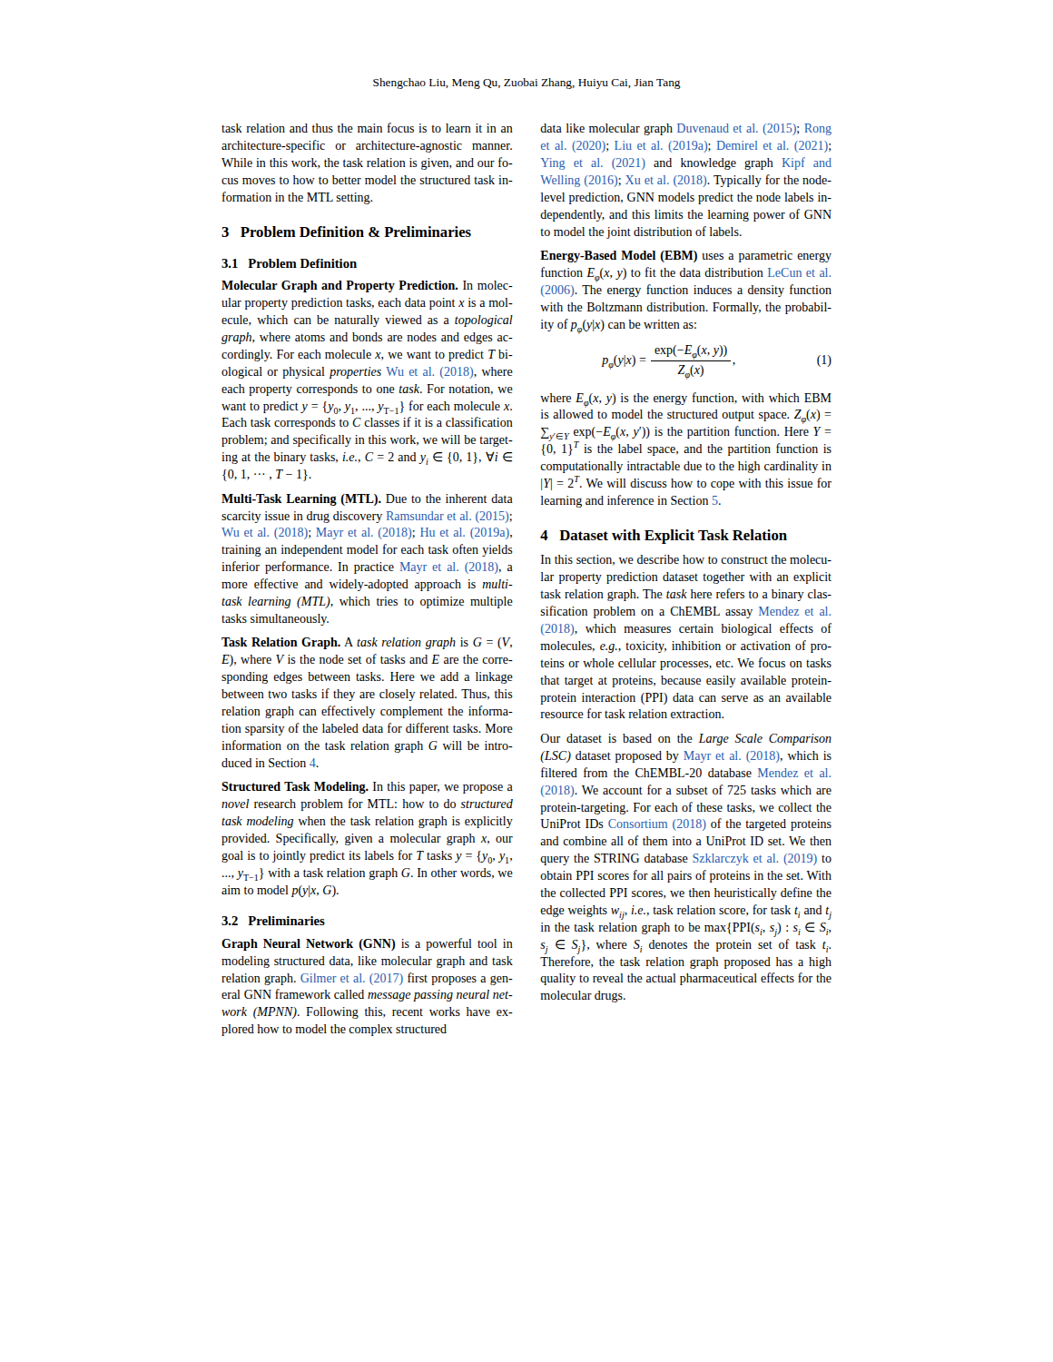Shengchao Liu, Meng Qu, Zuobai Zhang, Huiyu Cai, Jian Tang
task relation and thus the main focus is to learn it in an architecture-specific or architecture-agnostic manner. While in this work, the task relation is given, and our focus moves to how to better model the structured task information in the MTL setting.
3 Problem Definition & Preliminaries
3.1 Problem Definition
Molecular Graph and Property Prediction. In molecular property prediction tasks, each data point x is a molecule, which can be naturally viewed as a topological graph, where atoms and bonds are nodes and edges accordingly. For each molecule x, we want to predict T biological or physical properties Wu et al. (2018), where each property corresponds to one task. For notation, we want to predict y = {y0, y1, ..., yT−1} for each molecule x. Each task corresponds to C classes if it is a classification problem; and specifically in this work, we will be targeting at the binary tasks, i.e., C = 2 and yi ∈ {0, 1}, ∀i ∈ {0, 1, ··· , T − 1}.
Multi-Task Learning (MTL). Due to the inherent data scarcity issue in drug discovery Ramsundar et al. (2015); Wu et al. (2018); Mayr et al. (2018); Hu et al. (2019a), training an independent model for each task often yields inferior performance. In practice Mayr et al. (2018), a more effective and widely-adopted approach is multi-task learning (MTL), which tries to optimize multiple tasks simultaneously.
Task Relation Graph. A task relation graph is G = (V, E), where V is the node set of tasks and E are the corresponding edges between tasks. Here we add a linkage between two tasks if they are closely related. Thus, this relation graph can effectively complement the information sparsity of the labeled data for different tasks. More information on the task relation graph G will be introduced in Section 4.
Structured Task Modeling. In this paper, we propose a novel research problem for MTL: how to do structured task modeling when the task relation graph is explicitly provided. Specifically, given a molecular graph x, our goal is to jointly predict its labels for T tasks y = {y0, y1, ..., yT−1} with a task relation graph G. In other words, we aim to model p(y|x, G).
3.2 Preliminaries
Graph Neural Network (GNN) is a powerful tool in modeling structured data, like molecular graph and task relation graph. Gilmer et al. (2017) first proposes a general GNN framework called message passing neural network (MPNN). Following this, recent works have explored how to model the complex structured
data like molecular graph Duvenaud et al. (2015); Rong et al. (2020); Liu et al. (2019a); Demirel et al. (2021); Ying et al. (2021) and knowledge graph Kipf and Welling (2016); Xu et al. (2018). Typically for the node-level prediction, GNN models predict the node labels independently, and this limits the learning power of GNN to model the joint distribution of labels.
Energy-Based Model (EBM) uses a parametric energy function Eφ(x, y) to fit the data distribution LeCun et al. (2006). The energy function induces a density function with the Boltzmann distribution. Formally, the probability of pφ(y|x) can be written as:
pφ(y|x) = exp(−Eφ(x, y)) Zφ(x) ,
(1)
where Eφ(x, y) is the energy function, with which EBM is allowed to model the structured output space. Zφ(x) = ∑y′∈Y exp(−Eφ(x, y′)) is the partition function. Here Y = {0, 1}T is the label space, and the partition function is computationally intractable due to the high cardinality in |Y| = 2T. We will discuss how to cope with this issue for learning and inference in Section 5.
4 Dataset with Explicit Task Relation
In this section, we describe how to construct the molecular property prediction dataset together with an explicit task relation graph. The task here refers to a binary classification problem on a ChEMBL assay Mendez et al. (2018), which measures certain biological effects of molecules, e.g., toxicity, inhibition or activation of proteins or whole cellular processes, etc. We focus on tasks that target at proteins, because easily available protein-protein interaction (PPI) data can serve as an available resource for task relation extraction.
Our dataset is based on the Large Scale Comparison (LSC) dataset proposed by Mayr et al. (2018), which is filtered from the ChEMBL-20 database Mendez et al. (2018). We account for a subset of 725 tasks which are protein-targeting. For each of these tasks, we collect the UniProt IDs Consortium (2018) of the targeted proteins and combine all of them into a UniProt ID set. We then query the STRING database Szklarczyk et al. (2019) to obtain PPI scores for all pairs of proteins in the set. With the collected PPI scores, we then heuristically define the edge weights wij, i.e., task relation score, for task ti and tj in the task relation graph to be max{PPI(si, sj) : si ∈ Si, sj ∈ Sj}, where Si denotes the protein set of task ti. Therefore, the task relation graph proposed has a high quality to reveal the actual pharmaceutical effects for the molecular drugs.